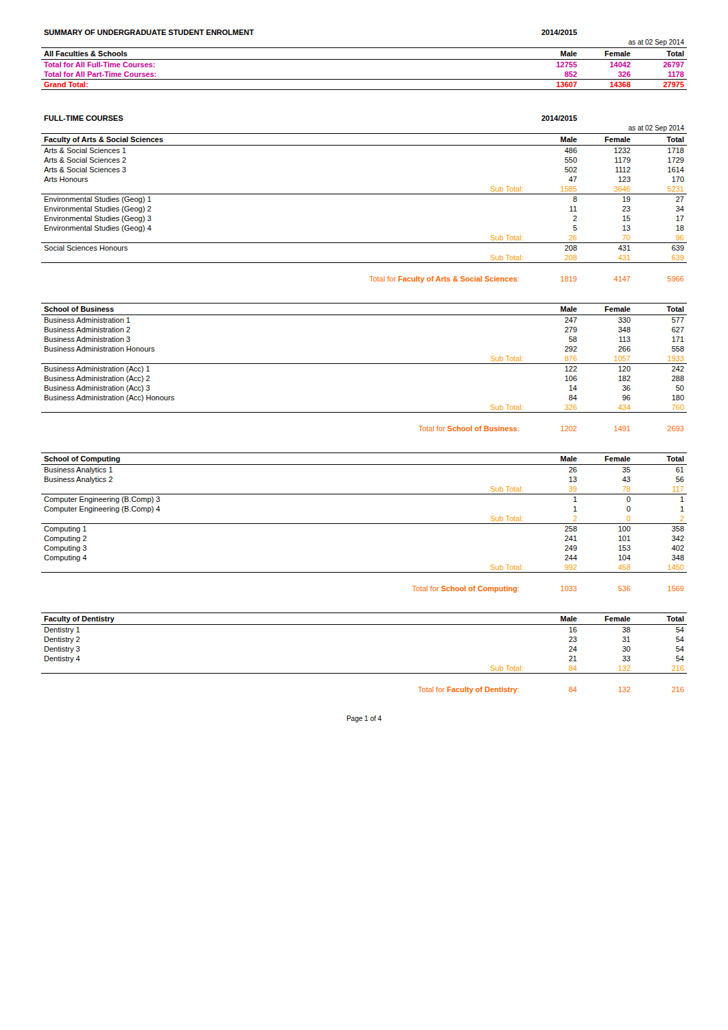| SUMMARY OF UNDERGRADUATE STUDENT ENROLMENT | 2014/2015 | | |
| | as at 02 Sep 2014 |
| All Faculties & Schools | Male | Female | Total |
| Total for All Full-Time Courses: | 12755 | 14042 | 26797 |
| Total for All Part-Time Courses: | 852 | 326 | 1178 |
| Grand Total: | 13607 | 14368 | 27975 |
| FULL-TIME COURSES | 2014/2015 | | |
| | as at 02 Sep 2014 |
| Faculty of Arts & Social Sciences | Male | Female | Total |
| Arts & Social Sciences 1 | 486 | 1232 | 1718 |
| Arts & Social Sciences 2 | 550 | 1179 | 1729 |
| Arts & Social Sciences 3 | 502 | 1112 | 1614 |
| Arts Honours | 47 | 123 | 170 |
| | Sub Total: | 1585 | 3646 | 5231 |
| Environmental Studies (Geog) 1 | 8 | 19 | 27 |
| Environmental Studies (Geog) 2 | 11 | 23 | 34 |
| Environmental Studies (Geog) 3 | 2 | 15 | 17 |
| Environmental Studies (Geog) 4 | 5 | 13 | 18 |
| | Sub Total: | 26 | 70 | 96 |
| Social Sciences Honours | 208 | 431 | 639 |
| | Sub Total: | 208 | 431 | 639 |
| Total for Faculty of Arts & Social Sciences : | 1819 | 4147 | 5966 |
| School of Business | Male | Female | Total |
| Business Administration 1 | 247 | 330 | 577 |
| Business Administration 2 | 279 | 348 | 627 |
| Business Administration 3 | 58 | 113 | 171 |
| Business Administration Honours | 292 | 266 | 558 |
| | Sub Total: | 876 | 1057 | 1933 |
| Business Administration (Acc) 1 | 122 | 120 | 242 |
| Business Administration (Acc) 2 | 106 | 182 | 288 |
| Business Administration (Acc) 3 | 14 | 36 | 50 |
| Business Administration (Acc) Honours | 84 | 96 | 180 |
| | Sub Total: | 326 | 434 | 760 |
| Total for School of Business : | 1202 | 1491 | 2693 |
| School of Computing | Male | Female | Total |
| Business Analytics 1 | 26 | 35 | 61 |
| Business Analytics 2 | 13 | 43 | 56 |
| | Sub Total: | 39 | 78 | 117 |
| Computer Engineering (B.Comp) 3 | 1 | 0 | 1 |
| Computer Engineering (B.Comp) 4 | 1 | 0 | 1 |
| | Sub Total: | 2 | 0 | 2 |
| Computing 1 | 258 | 100 | 358 |
| Computing 2 | 241 | 101 | 342 |
| Computing 3 | 249 | 153 | 402 |
| Computing 4 | 244 | 104 | 348 |
| | Sub Total: | 992 | 458 | 1450 |
| Total for School of Computing : | 1033 | 536 | 1569 |
| Faculty of Dentistry | Male | Female | Total |
| Dentistry 1 | 16 | 38 | 54 |
| Dentistry 2 | 23 | 31 | 54 |
| Dentistry 3 | 24 | 30 | 54 |
| Dentistry 4 | 21 | 33 | 54 |
| | Sub Total: | 84 | 132 | 216 |
| Total for Faculty of Dentistry : | 84 | 132 | 216 |
Page 1 of 4